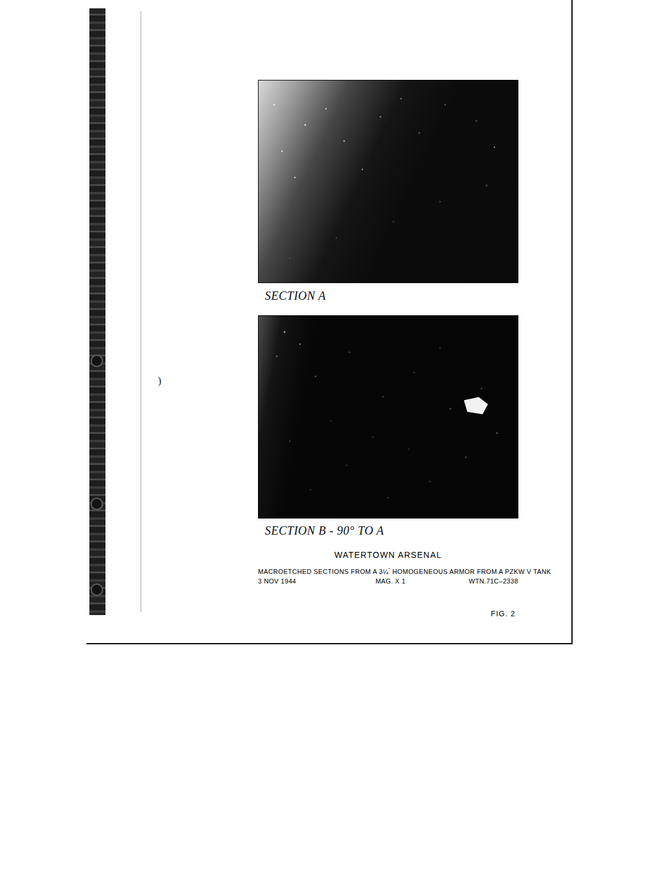)
SECTION A
SECTION B - 90° TO A
WATERTOWN ARSENAL
MACROETCHED SECTIONS FROM A 3¼" HOMOGENEOUS ARMOR FROM A PZKW V TANK 3 NOV 1944 MAG. X 1 WTN.71C–2338
FIG. 2